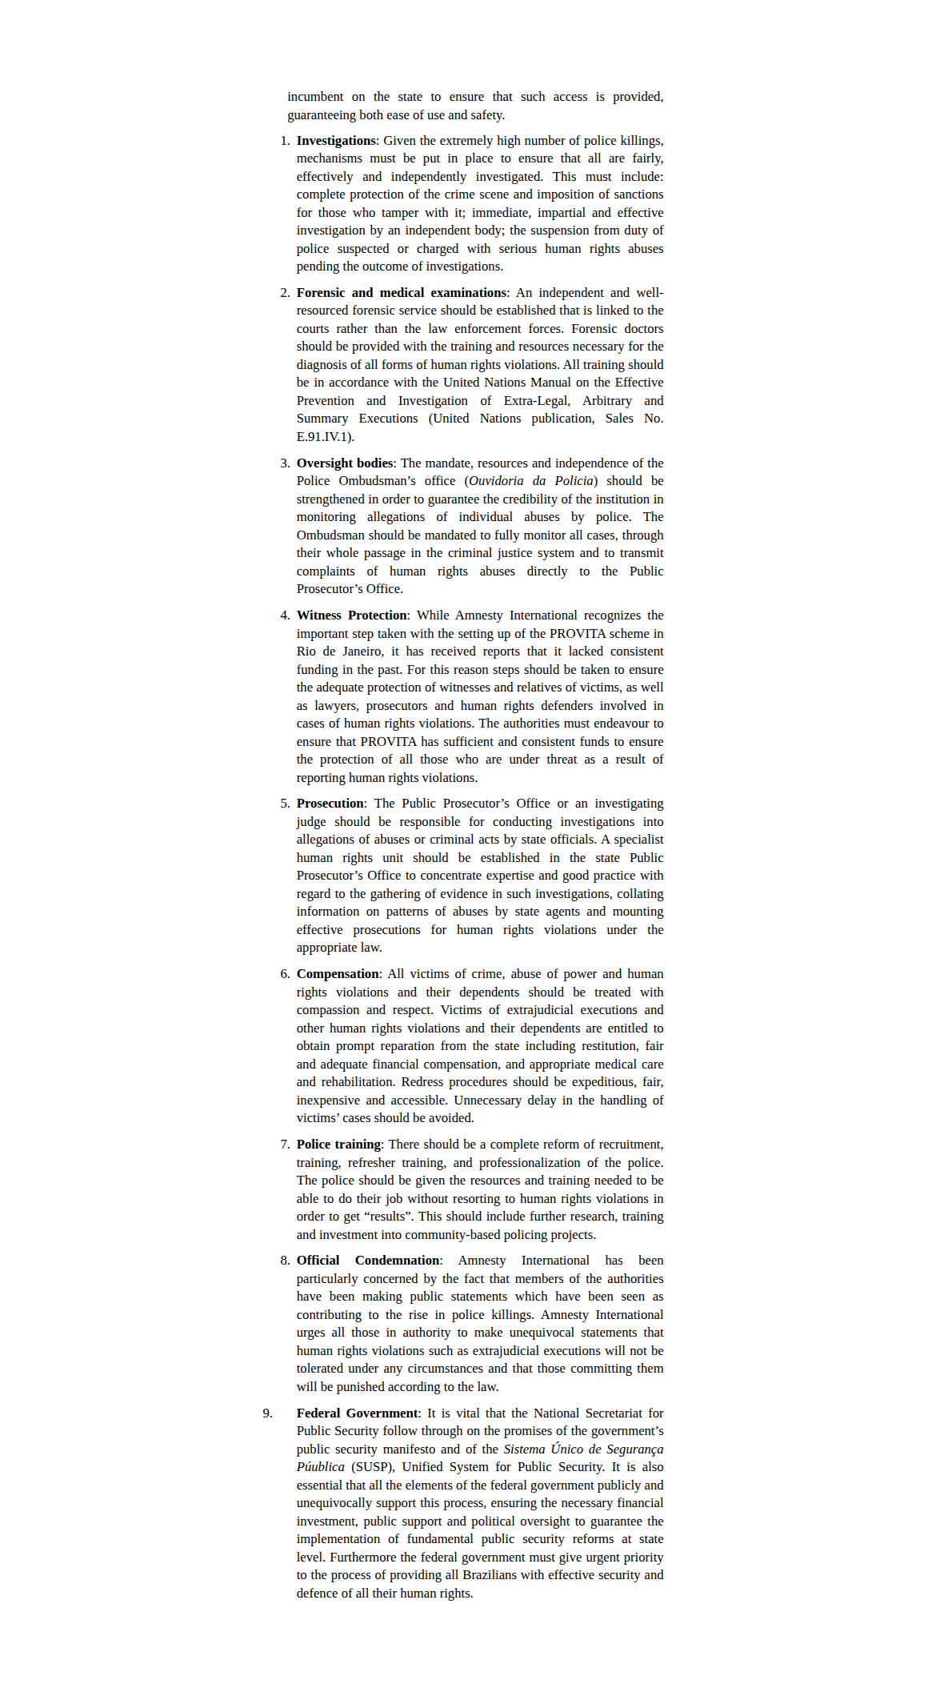incumbent on the state to ensure that such access is provided, guaranteeing both ease of use and safety.
Investigations: Given the extremely high number of police killings, mechanisms must be put in place to ensure that all are fairly, effectively and independently investigated. This must include: complete protection of the crime scene and imposition of sanctions for those who tamper with it; immediate, impartial and effective investigation by an independent body; the suspension from duty of police suspected or charged with serious human rights abuses pending the outcome of investigations.
Forensic and medical examinations: An independent and well-resourced forensic service should be established that is linked to the courts rather than the law enforcement forces. Forensic doctors should be provided with the training and resources necessary for the diagnosis of all forms of human rights violations. All training should be in accordance with the United Nations Manual on the Effective Prevention and Investigation of Extra-Legal, Arbitrary and Summary Executions (United Nations publication, Sales No. E.91.IV.1).
Oversight bodies: The mandate, resources and independence of the Police Ombudsman’s office (Ouvidoria da Policia) should be strengthened in order to guarantee the credibility of the institution in monitoring allegations of individual abuses by police. The Ombudsman should be mandated to fully monitor all cases, through their whole passage in the criminal justice system and to transmit complaints of human rights abuses directly to the Public Prosecutor’s Office.
Witness Protection: While Amnesty International recognizes the important step taken with the setting up of the PROVITA scheme in Rio de Janeiro, it has received reports that it lacked consistent funding in the past. For this reason steps should be taken to ensure the adequate protection of witnesses and relatives of victims, as well as lawyers, prosecutors and human rights defenders involved in cases of human rights violations. The authorities must endeavour to ensure that PROVITA has sufficient and consistent funds to ensure the protection of all those who are under threat as a result of reporting human rights violations.
Prosecution: The Public Prosecutor’s Office or an investigating judge should be responsible for conducting investigations into allegations of abuses or criminal acts by state officials. A specialist human rights unit should be established in the state Public Prosecutor’s Office to concentrate expertise and good practice with regard to the gathering of evidence in such investigations, collating information on patterns of abuses by state agents and mounting effective prosecutions for human rights violations under the appropriate law.
Compensation: All victims of crime, abuse of power and human rights violations and their dependents should be treated with compassion and respect. Victims of extrajudicial executions and other human rights violations and their dependents are entitled to obtain prompt reparation from the state including restitution, fair and adequate financial compensation, and appropriate medical care and rehabilitation. Redress procedures should be expeditious, fair, inexpensive and accessible. Unnecessary delay in the handling of victims’ cases should be avoided.
Police training: There should be a complete reform of recruitment, training, refresher training, and professionalization of the police. The police should be given the resources and training needed to be able to do their job without resorting to human rights violations in order to get “results”. This should include further research, training and investment into community-based policing projects.
Official Condemnation: Amnesty International has been particularly concerned by the fact that members of the authorities have been making public statements which have been seen as contributing to the rise in police killings. Amnesty International urges all those in authority to make unequivocal statements that human rights violations such as extrajudicial executions will not be tolerated under any circumstances and that those committing them will be punished according to the law.
Federal Government: It is vital that the National Secretariat for Public Security follow through on the promises of the government’s public security manifesto and of the Sistema Único de Segurança Púublica (SUSP), Unified System for Public Security. It is also essential that all the elements of the federal government publicly and unequivocally support this process, ensuring the necessary financial investment, public support and political oversight to guarantee the implementation of fundamental public security reforms at state level. Furthermore the federal government must give urgent priority to the process of providing all Brazilians with effective security and defence of all their human rights.